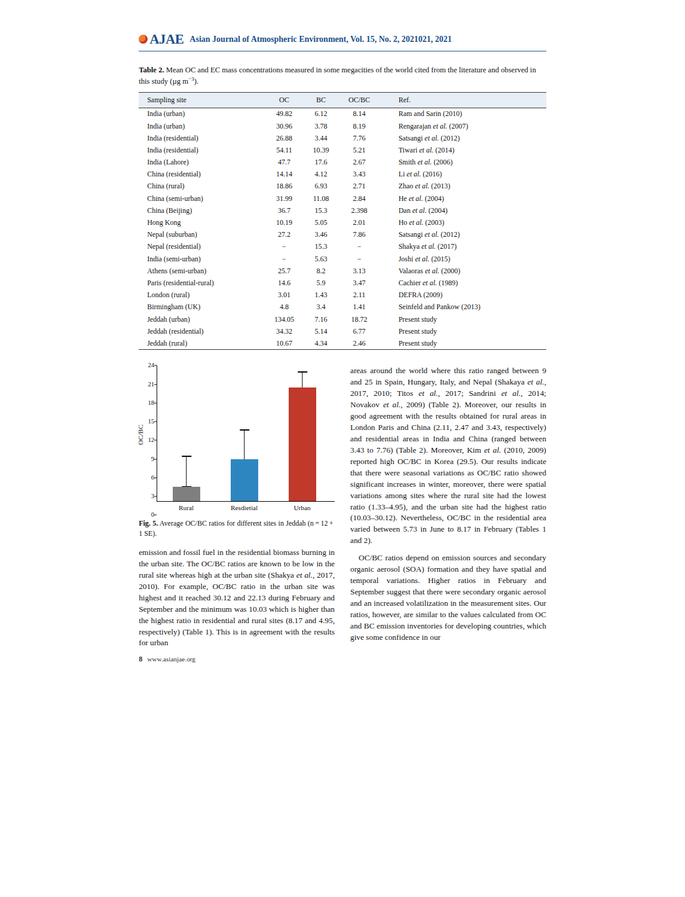AJAE Asian Journal of Atmospheric Environment, Vol. 15, No. 2, 2021021, 2021
Table 2. Mean OC and EC mass concentrations measured in some megacities of the world cited from the literature and observed in this study (µg m−3).
| Sampling site | OC | BC | OC/BC | Ref. |
| --- | --- | --- | --- | --- |
| India (urban) | 49.82 | 6.12 | 8.14 | Ram and Sarin (2010) |
| India (urban) | 30.96 | 3.78 | 8.19 | Rengarajan et al. (2007) |
| India (residential) | 26.88 | 3.44 | 7.76 | Satsangi et al. (2012) |
| India (residential) | 54.11 | 10.39 | 5.21 | Tiwari et al. (2014) |
| India (Lahore) | 47.7 | 17.6 | 2.67 | Smith et al. (2006) |
| China (residential) | 14.14 | 4.12 | 3.43 | Li et al. (2016) |
| China (rural) | 18.86 | 6.93 | 2.71 | Zhao et al. (2013) |
| China (semi-urban) | 31.99 | 11.08 | 2.84 | He et al. (2004) |
| China (Beijing) | 36.7 | 15.3 | 2.398 | Dan et al. (2004) |
| Hong Kong | 10.19 | 5.05 | 2.01 | Ho et al. (2003) |
| Nepal (suburban) | 27.2 | 3.46 | 7.86 | Satsangi et al. (2012) |
| Nepal (residential) | − | 15.3 | − | Shakya et al. (2017) |
| India (semi-urban) | − | 5.63 | − | Joshi et al. (2015) |
| Athens (semi-urban) | 25.7 | 8.2 | 3.13 | Valaoras et al. (2000) |
| Paris (residential-rural) | 14.6 | 5.9 | 3.47 | Cachier et al. (1989) |
| London (rural) | 3.01 | 1.43 | 2.11 | DEFRA (2009) |
| Birmingham (UK) | 4.8 | 3.4 | 1.41 | Seinfeld and Pankow (2013) |
| Jeddah (urban) | 134.05 | 7.16 | 18.72 | Present study |
| Jeddah (residential) | 34.32 | 5.14 | 6.77 | Present study |
| Jeddah (rural) | 10.67 | 4.34 | 2.46 | Present study |
OC/BC
24
21
18
15
12
9
6
3
0
Rural Resdietial Urban
Fig. 5. Average OC/BC ratios for different sites in Jeddah (n = 12 + 1 SE).
emission and fossil fuel in the residential biomass burning in the urban site. The OC/BC ratios are known to be low in the rural site whereas high at the urban site (Shakya et al., 2017, 2010). For example, OC/BC ratio in the urban site was highest and it reached 30.12 and 22.13 during February and September and the minimum was 10.03 which is higher than the highest ratio in residential and rural sites (8.17 and 4.95, respectively) (Table 1). This is in agreement with the results for urban
areas around the world where this ratio ranged between 9 and 25 in Spain, Hungary, Italy, and Nepal (Shakaya et al., 2017, 2010; Titos et al., 2017; Sandrini et al., 2014; Novakov et al., 2009) (Table 2). Moreover, our results in good agreement with the results obtained for rural areas in London Paris and China (2.11, 2.47 and 3.43, respectively) and residential areas in India and China (ranged between 3.43 to 7.76) (Table 2). Moreover, Kim et al. (2010, 2009) reported high OC/BC in Korea (29.5). Our results indicate that there were seasonal variations as OC/BC ratio showed significant increases in winter, moreover, there were spatial variations among sites where the rural site had the lowest ratio (1.33–4.95), and the urban site had the highest ratio (10.03–30.12). Nevertheless, OC/BC in the residential area varied between 5.73 in June to 8.17 in February (Tables 1 and 2).
OC/BC ratios depend on emission sources and secondary organic aerosol (SOA) formation and they have spatial and temporal variations. Higher ratios in February and September suggest that there were secondary organic aerosol and an increased volatilization in the measurement sites. Our ratios, however, are similar to the values calculated from OC and BC emission inventories for developing countries, which give some confidence in our
8 www.asianjae.org